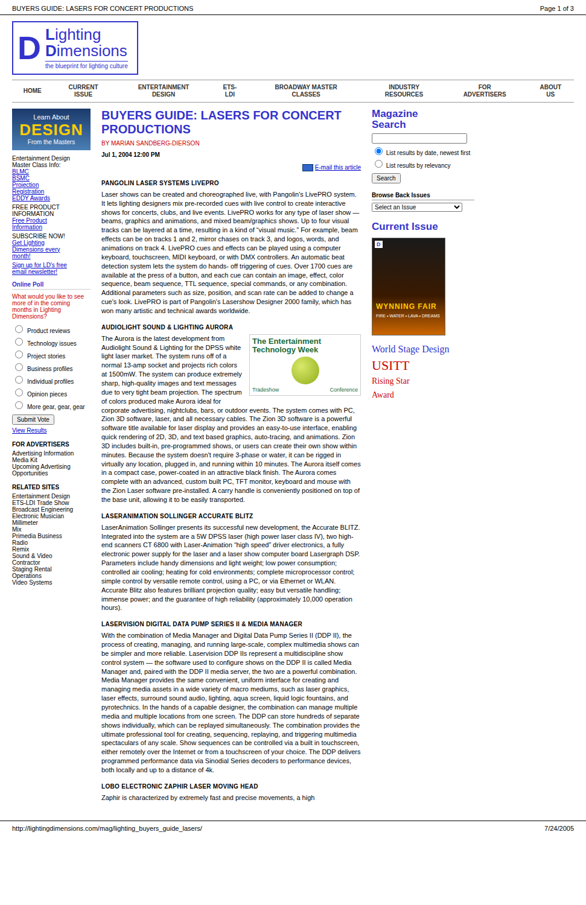BUYERS GUIDE: LASERS FOR CONCERT PRODUCTIONS Page 1 of 3
| D | L ighting D imensions the blueprint for lighting culture |
| HOME | CURRENT ISSUE | ENTERTAINMENT DESIGN | ETS- LDI | BROADWAY MASTER CLASSES | INDUSTRY RESOURCES | FOR ADVERTISERS | ABOUT US |
Learn About
DESIGN
From the Masters
Entertainment Design
Master Class Info:
BLMC
BSMC
Projection
Registration
EDDY Awards
FREE PRODUCT
INFORMATION
Free Product
Information
SUBSCRIBE NOW!
Get Lighting
Dimensions every
month!
Sign up for LD's free
email newsletter!
Online Poll
What would you like to see more of in the coming months in Lighting Dimensions?
Product reviews
Technology issues
Project stories
Business profiles
Individual profiles
Opinion pieces
More gear, gear, gear
View Results
FOR ADVERTISERS
Advertising Information
Media Kit
Upcoming Advertising
Opportunities
RELATED SITES
Entertainment Design
ETS-LDI Trade Show
Broadcast Engineering
Electronic Musician
Millimeter
Mix
Primedia Business
Radio
Remix
Sound & Video
Contractor
Staging Rental
Operations
Video Systems
BUYERS GUIDE: LASERS FOR CONCERT PRODUCTIONS
BY MARIAN SANDBERG-DIERSON
Jul 1, 2004 12:00 PM
E-mail this article
PANGOLIN LASER SYSTEMS LIVEPRO
Laser shows can be created and choreographed live, with Pangolin's LivePRO system. It lets lighting designers mix pre-recorded cues with live control to create interactive shows for concerts, clubs, and live events. LivePRO works for any type of laser show — beams, graphics and animations, and mixed beam/graphics shows. Up to four visual tracks can be layered at a time, resulting in a kind of “visual music.” For example, beam effects can be on tracks 1 and 2, mirror chases on track 3, and logos, words, and animations on track 4. LivePRO cues and effects can be played using a computer keyboard, touchscreen, MIDI keyboard, or with DMX controllers. An automatic beat detection system lets the system do hands- off triggering of cues. Over 1700 cues are available at the press of a button, and each cue can contain an image, effect, color sequence, beam sequence, TTL sequence, special commands, or any combination. Additional parameters such as size, position, and scan rate can be added to change a cue's look. LivePRO is part of Pangolin's Lasershow Designer 2000 family, which has won many artistic and technical awards worldwide.
AUDIOLIGHT SOUND & LIGHTING AURORA
The Entertainment
Technology Week
Tradeshow Conference
The Aurora is the latest development from Audiolight Sound & Lighting for the DPSS white light laser market. The system runs off of a normal 13-amp socket and projects rich colors at 1500mW. The system can produce extremely sharp, high-quality images and text messages due to very tight beam projection. The spectrum of colors produced make Aurora ideal for corporate advertising, nightclubs, bars, or outdoor events. The system comes with PC, Zion 3D software, laser, and all necessary cables. The Zion 3D software is a powerful software title available for laser display and provides an easy-to-use interface, enabling quick rendering of 2D, 3D, and text based graphics, auto-tracing, and animations. Zion 3D includes built-in, pre-programmed shows, or users can create their own show within minutes. Because the system doesn't require 3-phase or water, it can be rigged in virtually any location, plugged in, and running within 10 minutes. The Aurora itself comes in a compact case, power-coated in an attractive black finish. The Aurora comes complete with an advanced, custom built PC, TFT monitor, keyboard and mouse with the Zion Laser software pre-installed. A carry handle is conveniently positioned on top of the base unit, allowing it to be easily transported.
LASERANIMATION SOLLINGER ACCURATE BLITZ
LaserAnimation Sollinger presents its successful new development, the Accurate BLITZ. Integrated into the system are a 5W DPSS laser (high power laser class IV), two high-end scanners CT 6800 with Laser-Animation “high speed” driver electronics, a fully electronic power supply for the laser and a laser show computer board Lasergraph DSP. Parameters include handy dimensions and light weight; low power consumption; controlled air cooling; heating for cold environments; complete microprocessor control; simple control by versatile remote control, using a PC, or via Ethernet or WLAN. Accurate Blitz also features brilliant projection quality; easy but versatile handling; immense power; and the guarantee of high reliability (approximately 10,000 operation hours).
LASERVISION DIGITAL DATA PUMP SERIES II & MEDIA MANAGER
With the combination of Media Manager and Digital Data Pump Series II (DDP II), the process of creating, managing, and running large-scale, complex multimedia shows can be simpler and more reliable. Laservision DDP IIs represent a multidiscipline show control system — the software used to configure shows on the DDP II is called Media Manager and, paired with the DDP II media server, the two are a powerful combination. Media Manager provides the same convenient, uniform interface for creating and managing media assets in a wide variety of macro mediums, such as laser graphics, laser effects, surround sound audio, lighting, aqua screen, liquid logic fountains, and pyrotechnics. In the hands of a capable designer, the combination can manage multiple media and multiple locations from one screen. The DDP can store hundreds of separate shows individually, which can be replayed simultaneously. The combination provides the ultimate professional tool for creating, sequencing, replaying, and triggering multimedia spectaculars of any scale. Show sequences can be controlled via a built in touchscreen, either remotely over the Internet or from a touchscreen of your choice. The DDP delivers programmed performance data via Sinodial Series decoders to performance devices, both locally and up to a distance of 4k.
LOBO ELECTRONIC ZAPHIR LASER MOVING HEAD
Zaphir is characterized by extremely fast and precise movements, a high
Magazine
Search
List results by date, newest first
List results by relevancy
Search
Browse Back Issues
Select an Issue
Current Issue
D
WYNNING FAIR
FIRE • WATER • LAVA • DREAMS
World Stage Design
USITT
Rising Star
Award
http://lightingdimensions.com/mag/lighting_buyers_guide_lasers/ 7/24/2005